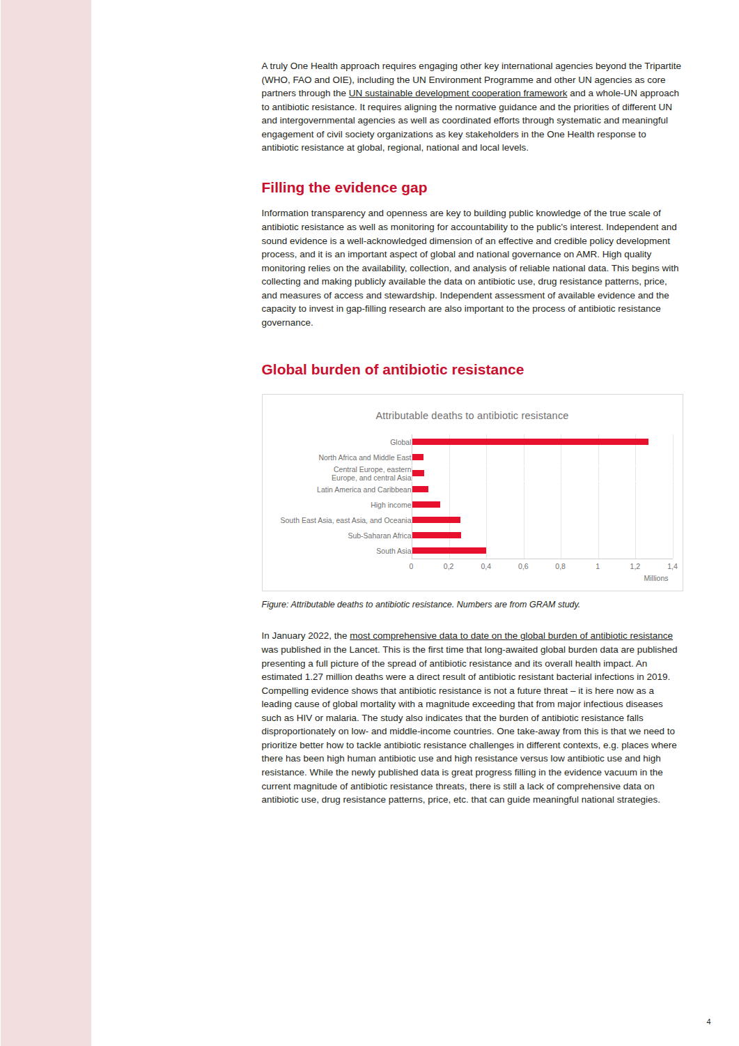A truly One Health approach requires engaging other key international agencies beyond the Tripartite (WHO, FAO and OIE), including the UN Environment Programme and other UN agencies as core partners through the UN sustainable development cooperation framework and a whole-UN approach to antibiotic resistance. It requires aligning the normative guidance and the priorities of different UN and intergovernmental agencies as well as coordinated efforts through systematic and meaningful engagement of civil society organizations as key stakeholders in the One Health response to antibiotic resistance at global, regional, national and local levels.
Filling the evidence gap
Information transparency and openness are key to building public knowledge of the true scale of antibiotic resistance as well as monitoring for accountability to the public's interest. Independent and sound evidence is a well-acknowledged dimension of an effective and credible policy development process, and it is an important aspect of global and national governance on AMR. High quality monitoring relies on the availability, collection, and analysis of reliable national data. This begins with collecting and making publicly available the data on antibiotic use, drug resistance patterns, price, and measures of access and stewardship. Independent assessment of available evidence and the capacity to invest in gap-filling research are also important to the process of antibiotic resistance governance.
Global burden of antibiotic resistance
Attributable deaths to antibiotic resistance
| Global | |
| North Africa and Middle East | |
| Central Europe, eastern Europe, and central Asia | |
| Latin America and Caribbean | |
| High income | |
| South East Asia, east Asia, and Oceania | |
| Sub-Saharan Africa | |
| South Asia | |
| | 0 0,2 0,4 0,6 0,8 1 1,2 1,4 |
Millions
Figure: Attributable deaths to antibiotic resistance. Numbers are from GRAM study.
In January 2022, the most comprehensive data to date on the global burden of antibiotic resistance was published in the Lancet. This is the first time that long-awaited global burden data are published presenting a full picture of the spread of antibiotic resistance and its overall health impact. An estimated 1.27 million deaths were a direct result of antibiotic resistant bacterial infections in 2019. Compelling evidence shows that antibiotic resistance is not a future threat – it is here now as a leading cause of global mortality with a magnitude exceeding that from major infectious diseases such as HIV or malaria. The study also indicates that the burden of antibiotic resistance falls disproportionately on low- and middle-income countries. One take-away from this is that we need to prioritize better how to tackle antibiotic resistance challenges in different contexts, e.g. places where there has been high human antibiotic use and high resistance versus low antibiotic use and high resistance. While the newly published data is great progress filling in the evidence vacuum in the current magnitude of antibiotic resistance threats, there is still a lack of comprehensive data on antibiotic use, drug resistance patterns, price, etc. that can guide meaningful national strategies.
4